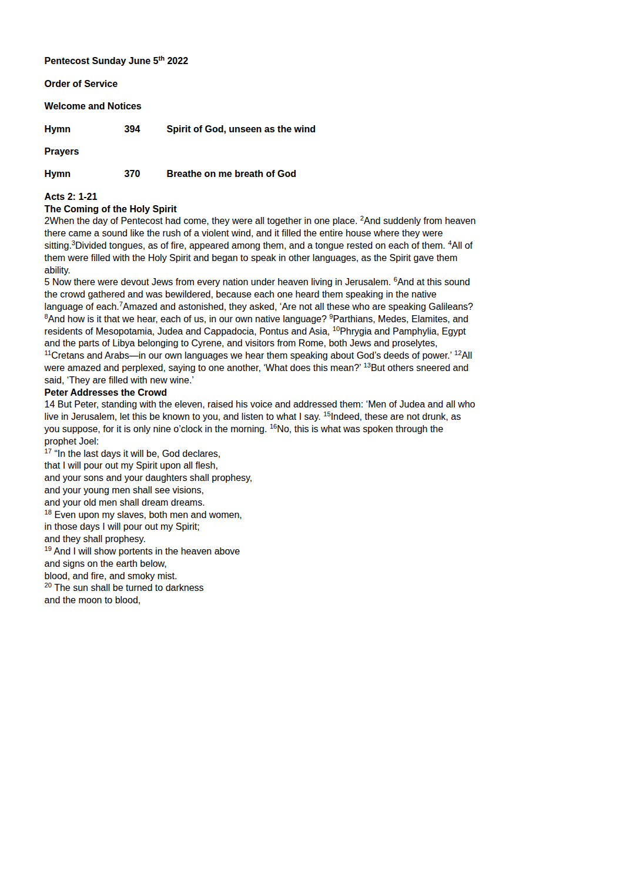Pentecost Sunday June 5th 2022
Order of Service
Welcome and Notices
Hymn 394 Spirit of God, unseen as the wind
Prayers
Hymn 370 Breathe on me breath of God
Acts 2: 1-21
The Coming of the Holy Spirit
2When the day of Pentecost had come, they were all together in one place. 2And suddenly from heaven there came a sound like the rush of a violent wind, and it filled the entire house where they were sitting.3Divided tongues, as of fire, appeared among them, and a tongue rested on each of them. 4All of them were filled with the Holy Spirit and began to speak in other languages, as the Spirit gave them ability.
5 Now there were devout Jews from every nation under heaven living in Jerusalem. 6And at this sound the crowd gathered and was bewildered, because each one heard them speaking in the native language of each.7Amazed and astonished, they asked, ‘Are not all these who are speaking Galileans? 8And how is it that we hear, each of us, in our own native language? 9Parthians, Medes, Elamites, and residents of Mesopotamia, Judea and Cappadocia, Pontus and Asia, 10Phrygia and Pamphylia, Egypt and the parts of Libya belonging to Cyrene, and visitors from Rome, both Jews and proselytes, 11Cretans and Arabs—in our own languages we hear them speaking about God’s deeds of power.’ 12All were amazed and perplexed, saying to one another, ‘What does this mean?’ 13But others sneered and said, ‘They are filled with new wine.’
Peter Addresses the Crowd
14 But Peter, standing with the eleven, raised his voice and addressed them: ‘Men of Judea and all who live in Jerusalem, let this be known to you, and listen to what I say. 15Indeed, these are not drunk, as you suppose, for it is only nine o’clock in the morning. 16No, this is what was spoken through the prophet Joel:
17 “In the last days it will be, God declares,
that I will pour out my Spirit upon all flesh,
and your sons and your daughters shall prophesy,
and your young men shall see visions,
and your old men shall dream dreams.
18 Even upon my slaves, both men and women,
in those days I will pour out my Spirit;
and they shall prophesy.
19 And I will show portents in the heaven above
and signs on the earth below,
blood, and fire, and smoky mist.
20 The sun shall be turned to darkness
and the moon to blood,